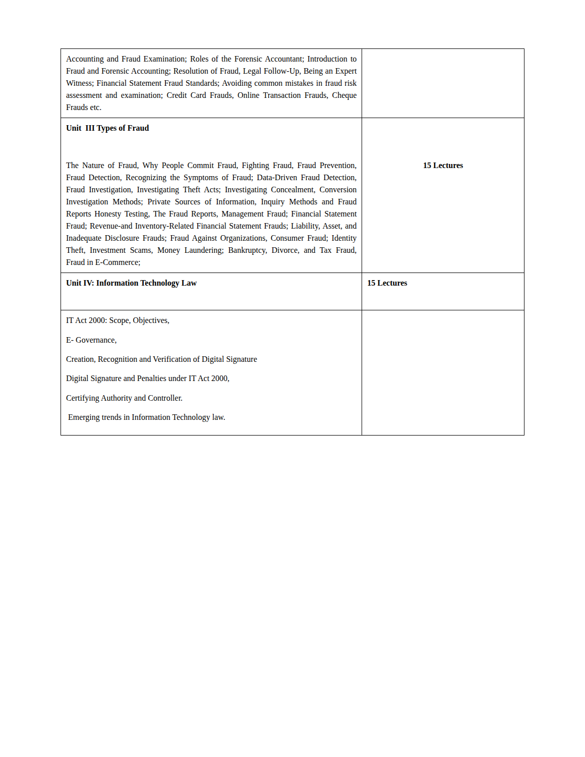| Accounting and Fraud Examination; Roles of the Forensic Accountant; Introduction to Fraud and Forensic Accounting; Resolution of Fraud, Legal Follow-Up, Being an Expert Witness; Financial Statement Fraud Standards; Avoiding common mistakes in fraud risk assessment and examination; Credit Card Frauds, Online Transaction Frauds, Cheque Frauds etc. | |
| Unit III Types of Fraud | |
| The Nature of Fraud, Why People Commit Fraud, Fighting Fraud, Fraud Prevention, Fraud Detection, Recognizing the Symptoms of Fraud; Data-Driven Fraud Detection, Fraud Investigation, Investigating Theft Acts; Investigating Concealment, Conversion Investigation Methods; Private Sources of Information, Inquiry Methods and Fraud Reports Honesty Testing, The Fraud Reports, Management Fraud; Financial Statement Fraud; Revenue-and Inventory-Related Financial Statement Frauds; Liability, Asset, and Inadequate Disclosure Frauds; Fraud Against Organizations, Consumer Fraud; Identity Theft, Investment Scams, Money Laundering; Bankruptcy, Divorce, and Tax Fraud, Fraud in E-Commerce; | 15 Lectures |
| Unit IV: Information Technology Law | 15 Lectures |
| IT Act 2000: Scope, Objectives, E- Governance, Creation, Recognition and Verification of Digital Signature Digital Signature and Penalties under IT Act 2000, Certifying Authority and Controller. Emerging trends in Information Technology law. | |